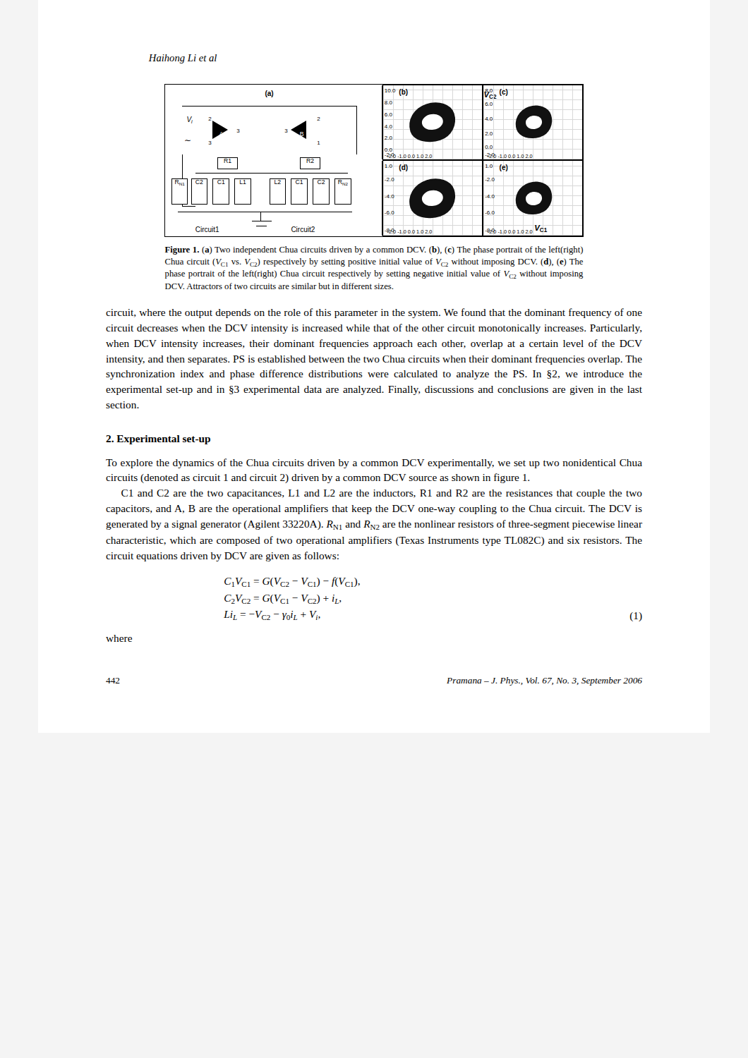Haihong Li et al
(a) Vi ∼
A 2 3 3
B 3 2 1
R1
R2
C2
C1
L1
L2
C1
C2
RN1
RN2
Circuit1 Circuit2
VC2
(b)
10.0 8.0 6.0 4.0 2.0 0.0 -2.0
-2.0 -1.0 0.0 1.0 2.0
(c)
8.0 6.0 4.0 2.0 0.0 -2.0
-2.0 -1.0 0.0 1.0 2.0
(d)
1.0 -2.0 -4.0 -6.0 -8.0
-2.0 -1.0 0.0 1.0 2.0
(e)
1.0 -2.0 -4.0 -6.0 -8.0
-2.0 -1.0 0.0 1.0 2.0
VC1
Figure 1. (a) Two independent Chua circuits driven by a common DCV. (b), (c) The phase portrait of the left(right) Chua circuit (VC1 vs. VC2) respectively by setting positive initial value of VC2 without imposing DCV. (d), (e) The phase portrait of the left(right) Chua circuit respectively by setting negative initial value of VC2 without imposing DCV. Attractors of two circuits are similar but in different sizes.
circuit, where the output depends on the role of this parameter in the system. We found that the dominant frequency of one circuit decreases when the DCV intensity is increased while that of the other circuit monotonically increases. Particularly, when DCV intensity increases, their dominant frequencies approach each other, overlap at a certain level of the DCV intensity, and then separates. PS is established between the two Chua circuits when their dominant frequencies overlap. The synchronization index and phase difference distributions were calculated to analyze the PS. In §2, we introduce the experimental set-up and in §3 experimental data are analyzed. Finally, discussions and conclusions are given in the last section.
2. Experimental set-up
To explore the dynamics of the Chua circuits driven by a common DCV experimentally, we set up two nonidentical Chua circuits (denoted as circuit 1 and circuit 2) driven by a common DCV source as shown in figure 1.
C1 and C2 are the two capacitances, L1 and L2 are the inductors, R1 and R2 are the resistances that couple the two capacitors, and A, B are the operational amplifiers that keep the DCV one-way coupling to the Chua circuit. The DCV is generated by a signal generator (Agilent 33220A). RN1 and RN2 are the nonlinear resistors of three-segment piecewise linear characteristic, which are composed of two operational amplifiers (Texas Instruments type TL082C) and six resistors. The circuit equations driven by DCV are given as follows:
C1VC1 = G(VC2 − VC1) − f(VC1),
C2VC2 = G(VC1 − VC2) + iL,
LiL = −VC2 − γ0iL + Vi,
(1)
where
442 Pramana – J. Phys., Vol. 67, No. 3, September 2006